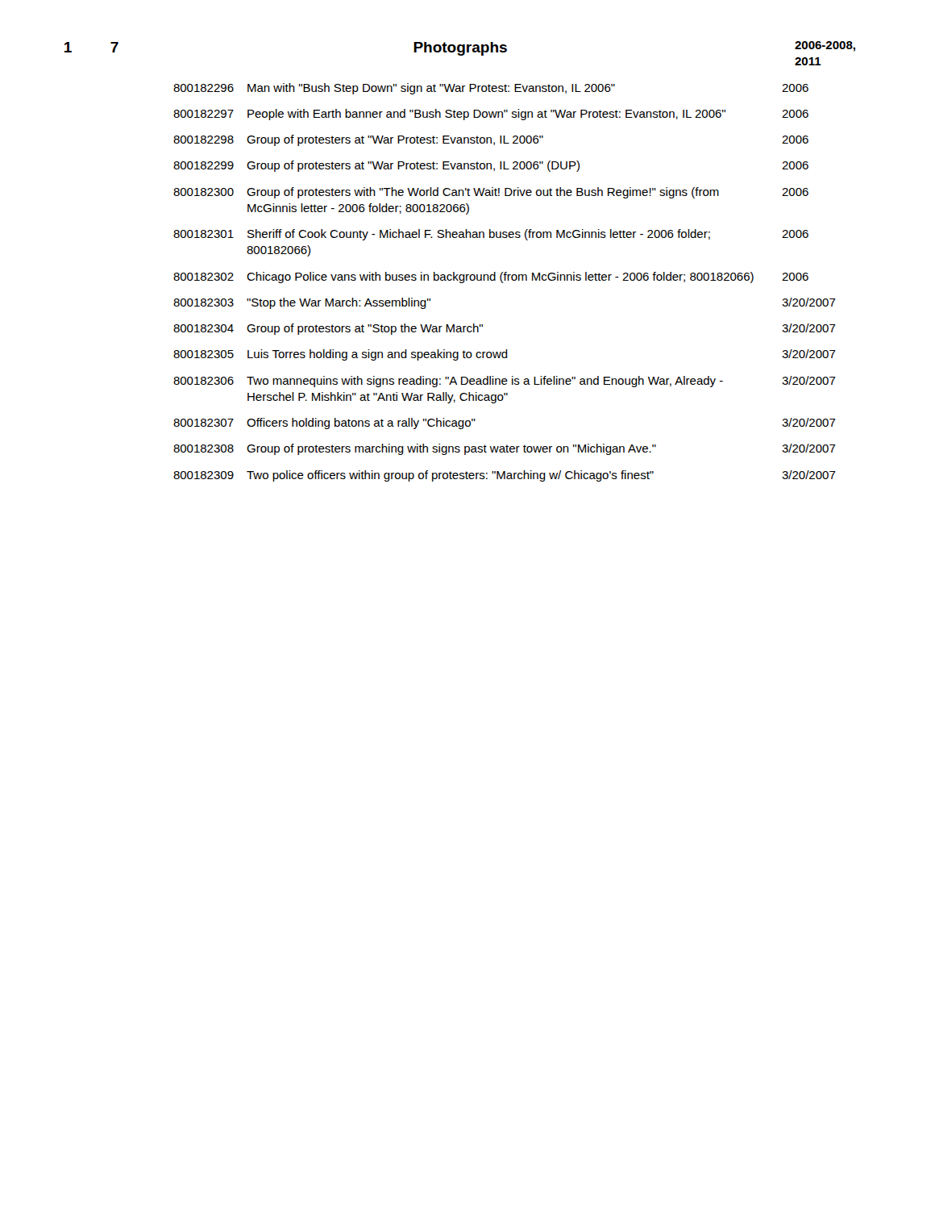| 1 | 7 | Photographs | 2006-2008, 2011 |
| | 800182296 | Man with "Bush Step Down" sign at "War Protest: Evanston, IL 2006" | 2006 |
| | 800182297 | People with Earth banner and "Bush Step Down" sign at "War Protest: Evanston, IL 2006" | 2006 |
| | 800182298 | Group of protesters at "War Protest: Evanston, IL 2006" | 2006 |
| | 800182299 | Group of protesters at "War Protest: Evanston, IL 2006" (DUP) | 2006 |
| | 800182300 | Group of protesters with "The World Can't Wait! Drive out the Bush Regime!" signs (from McGinnis letter - 2006 folder; 800182066) | 2006 |
| | 800182301 | Sheriff of Cook County - Michael F. Sheahan buses (from McGinnis letter - 2006 folder; 800182066) | 2006 |
| | 800182302 | Chicago Police vans with buses in background (from McGinnis letter - 2006 folder; 800182066) | 2006 |
| | 800182303 | "Stop the War March: Assembling" | 3/20/2007 |
| | 800182304 | Group of protestors at "Stop the War March" | 3/20/2007 |
| | 800182305 | Luis Torres holding a sign and speaking to crowd | 3/20/2007 |
| | 800182306 | Two mannequins with signs reading: "A Deadline is a Lifeline" and Enough War, Already - Herschel P. Mishkin" at "Anti War Rally, Chicago" | 3/20/2007 |
| | 800182307 | Officers holding batons at a rally "Chicago" | 3/20/2007 |
| | 800182308 | Group of protesters marching with signs past water tower on "Michigan Ave." | 3/20/2007 |
| | 800182309 | Two police officers within group of protesters: "Marching w/ Chicago's finest" | 3/20/2007 |